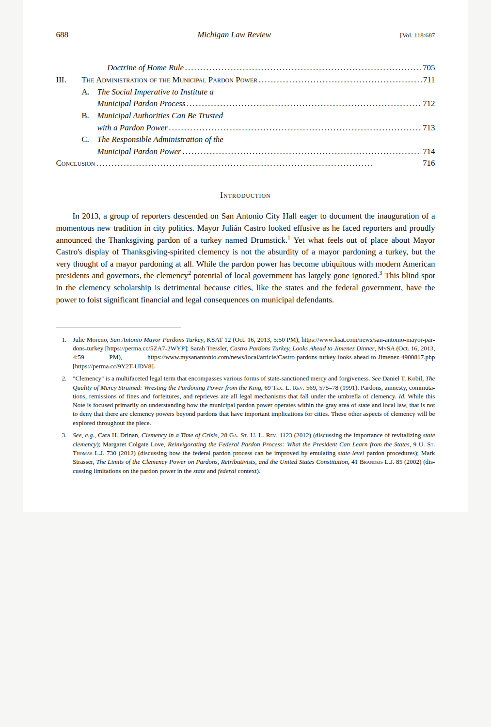688 Michigan Law Review [Vol. 118:687
Doctrine of Home Rule ........................................................................................... 705
III. The Administration of the Municipal Pardon Power ........................................................................................... 711
A. The Social Imperative to Institute a
Municipal Pardon Process ........................................................................................... 712
B. Municipal Authorities Can Be Trusted
with a Pardon Power ........................................................................................... 713
C. The Responsible Administration of the
Municipal Pardon Power ........................................................................................... 714
Conclusion ........................................................................................... 716
Introduction
In 2013, a group of reporters descended on San Antonio City Hall eager to document the inauguration of a momentous new tradition in city politics. Mayor Julián Castro looked effusive as he faced reporters and proudly announced the Thanksgiving pardon of a turkey named Drumstick.1 Yet what feels out of place about Mayor Castro's display of Thanksgiving-spirited clemency is not the absurdity of a mayor pardoning a turkey, but the very thought of a mayor pardoning at all. While the pardon power has become ubiquitous with modern American presidents and governors, the clemency2 potential of local government has largely gone ignored.3 This blind spot in the clemency scholarship is detrimental because cities, like the states and the federal government, have the power to foist significant financial and legal consequences on municipal defendants.
1. Julie Moreno, San Antonio Mayor Pardons Turkey, KSAT 12 (Oct. 16, 2013, 5:50 PM), https://www.ksat.com/news/san-antonio-mayor-pardons-turkey [https://perma.cc/5ZA7-2WYP]; Sarah Tressler, Castro Pardons Turkey, Looks Ahead to Jimenez Dinner, My SA (Oct. 16, 2013, 4:59 PM), https://www.mysanantonio.com/news/local/article/Castro-pardons-turkey-looks-ahead-to-Jimenez-4900817.php [https://perma.cc/9Y2T-UDV8].
2. "Clemency" is a multifaceted legal term that encompasses various forms of state-sanctioned mercy and forgiveness. See Daniel T. Kobil, The Quality of Mercy Strained: Wresting the Pardoning Power from the King, 69 Tex. L. Rev. 569, 575–78 (1991). Pardons, amnesty, commutations, remissions of fines and forfeitures, and reprieves are all legal mechanisms that fall under the umbrella of clemency. Id. While this Note is focused primarily on understanding how the municipal pardon power operates within the gray area of state and local law, that is not to deny that there are clemency powers beyond pardons that have important implications for cities. These other aspects of clemency will be explored throughout the piece.
3. See, e.g., Cara H. Drinan, Clemency in a Time of Crisis, 28 Ga. St. U. L. Rev. 1123 (2012) (discussing the importance of revitalizing state clemency); Margaret Colgate Love, Reinvigorating the Federal Pardon Process: What the President Can Learn from the States, 9 U. St. Thomas L.J. 730 (2012) (discussing how the federal pardon process can be improved by emulating state-level pardon procedures); Mark Strasser, The Limits of the Clemency Power on Pardons, Retributivists, and the United States Constitution, 41 Brandeis L.J. 85 (2002) (discussing limitations on the pardon power in the state and federal context).